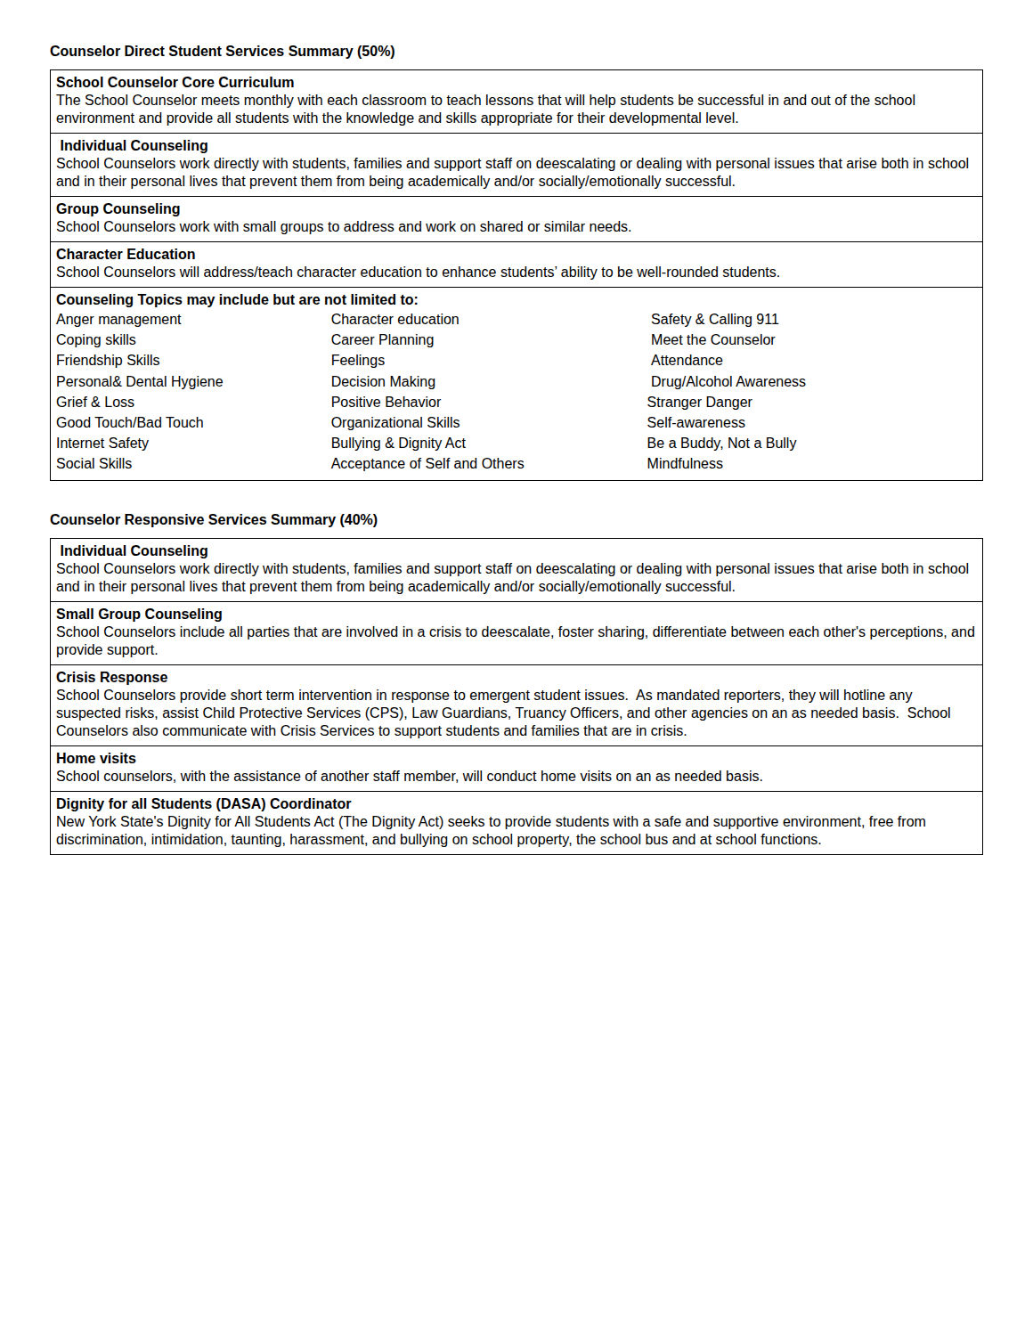Counselor Direct Student Services Summary (50%)
| School Counselor Core Curriculum The School Counselor meets monthly with each classroom to teach lessons that will help students be successful in and out of the school environment and provide all students with the knowledge and skills appropriate for their developmental level. |
| Individual Counseling School Counselors work directly with students, families and support staff on deescalating or dealing with personal issues that arise both in school and in their personal lives that prevent them from being academically and/or socially/emotionally successful. |
| Group Counseling School Counselors work with small groups to address and work on shared or similar needs. |
| Character Education School Counselors will address/teach character education to enhance students’ ability to be well-rounded students. |
| Counseling Topics may include but are not limited to: Anger management Character education Safety & Calling 911 Coping skills Career Planning Meet the Counselor Friendship Skills Feelings Attendance Personal& Dental Hygiene Decision Making Drug/Alcohol Awareness Grief & Loss Positive Behavior Stranger Danger Good Touch/Bad Touch Organizational Skills Self-awareness Internet Safety Bullying & Dignity Act Be a Buddy, Not a Bully Social Skills Acceptance of Self and Others Mindfulness |
Counselor Responsive Services Summary (40%)
| Individual Counseling School Counselors work directly with students, families and support staff on deescalating or dealing with personal issues that arise both in school and in their personal lives that prevent them from being academically and/or socially/emotionally successful. |
| Small Group Counseling School Counselors include all parties that are involved in a crisis to deescalate, foster sharing, differentiate between each other's perceptions, and provide support. |
| Crisis Response School Counselors provide short term intervention in response to emergent student issues. As mandated reporters, they will hotline any suspected risks, assist Child Protective Services (CPS), Law Guardians, Truancy Officers, and other agencies on an as needed basis. School Counselors also communicate with Crisis Services to support students and families that are in crisis. |
| Home visits School counselors, with the assistance of another staff member, will conduct home visits on an as needed basis. |
| Dignity for all Students (DASA) Coordinator New York State's Dignity for All Students Act (The Dignity Act) seeks to provide students with a safe and supportive environment, free from discrimination, intimidation, taunting, harassment, and bullying on school property, the school bus and at school functions. |